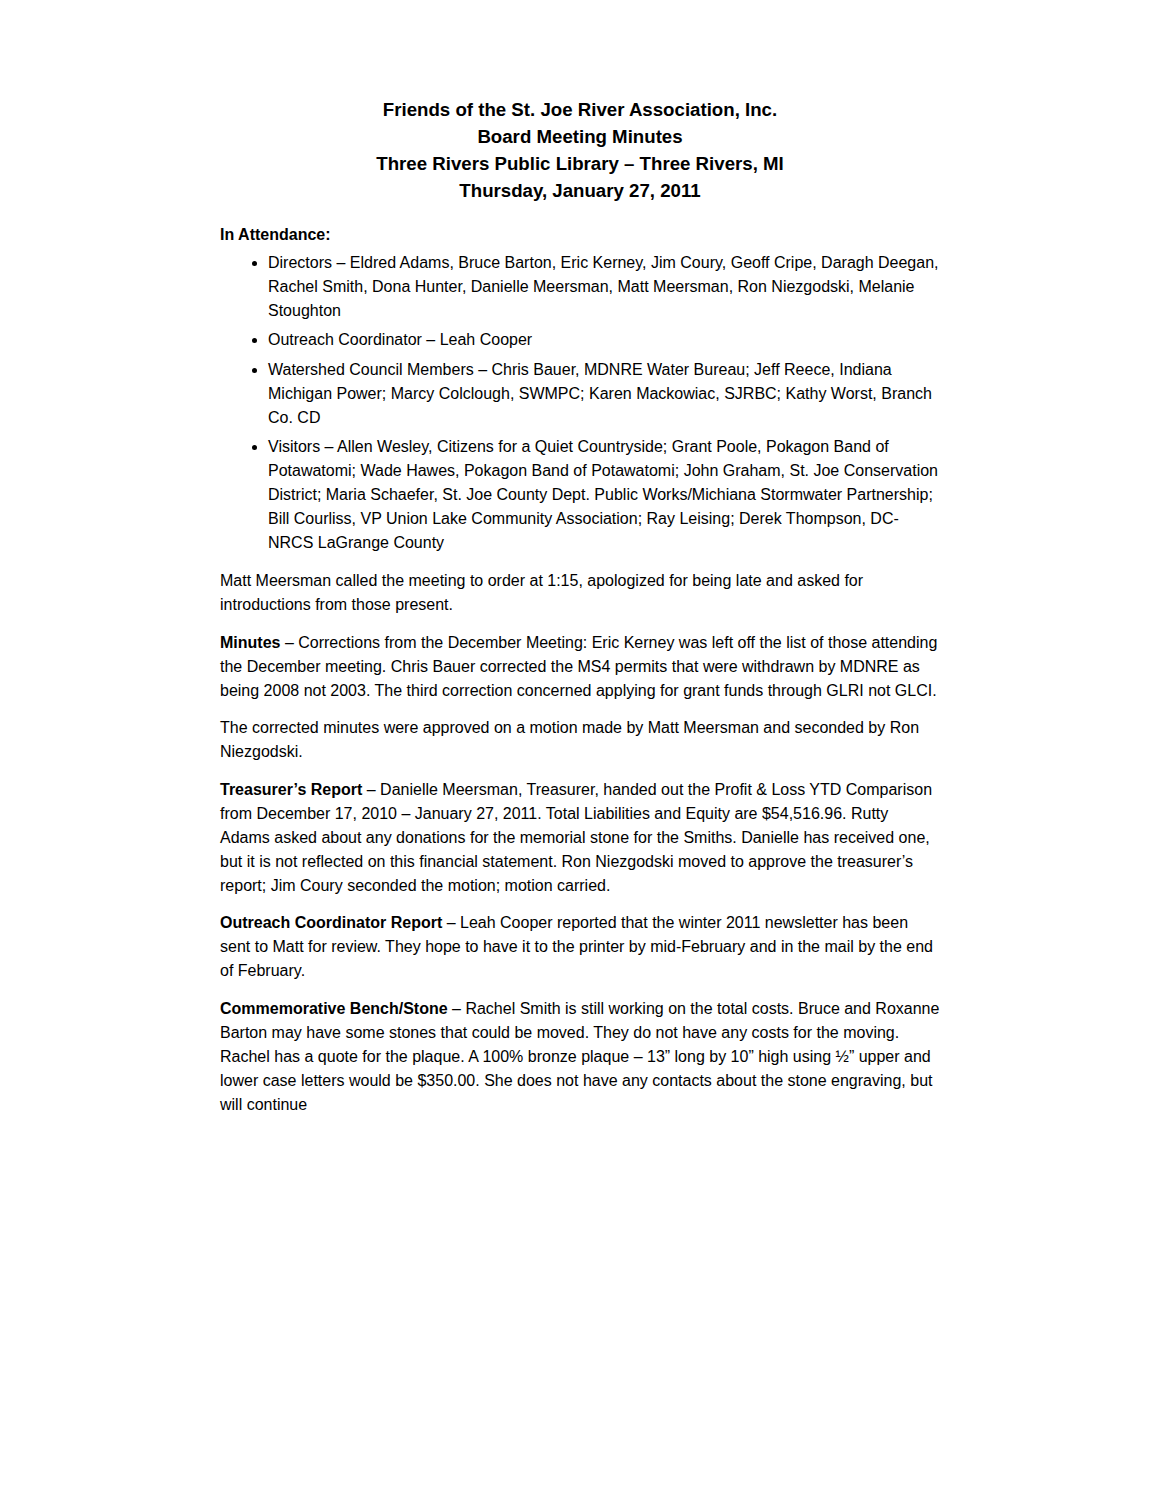Friends of the St. Joe River Association, Inc. Board Meeting Minutes Three Rivers Public Library – Three Rivers, MI Thursday, January 27, 2011
In Attendance:
Directors – Eldred Adams, Bruce Barton, Eric Kerney, Jim Coury, Geoff Cripe, Daragh Deegan, Rachel Smith, Dona Hunter, Danielle Meersman, Matt Meersman, Ron Niezgodski, Melanie Stoughton
Outreach Coordinator – Leah Cooper
Watershed Council Members – Chris Bauer, MDNRE Water Bureau; Jeff Reece, Indiana Michigan Power; Marcy Colclough, SWMPC; Karen Mackowiac, SJRBC; Kathy Worst, Branch Co. CD
Visitors – Allen Wesley, Citizens for a Quiet Countryside; Grant Poole, Pokagon Band of Potawatomi; Wade Hawes, Pokagon Band of Potawatomi; John Graham, St. Joe Conservation District; Maria Schaefer, St. Joe County Dept. Public Works/Michiana Stormwater Partnership; Bill Courliss, VP Union Lake Community Association; Ray Leising; Derek Thompson, DC-NRCS LaGrange County
Matt Meersman called the meeting to order at 1:15, apologized for being late and asked for introductions from those present.
Minutes – Corrections from the December Meeting: Eric Kerney was left off the list of those attending the December meeting. Chris Bauer corrected the MS4 permits that were withdrawn by MDNRE as being 2008 not 2003. The third correction concerned applying for grant funds through GLRI not GLCI.
The corrected minutes were approved on a motion made by Matt Meersman and seconded by Ron Niezgodski.
Treasurer’s Report – Danielle Meersman, Treasurer, handed out the Profit & Loss YTD Comparison from December 17, 2010 – January 27, 2011. Total Liabilities and Equity are $54,516.96. Rutty Adams asked about any donations for the memorial stone for the Smiths. Danielle has received one, but it is not reflected on this financial statement. Ron Niezgodski moved to approve the treasurer’s report; Jim Coury seconded the motion; motion carried.
Outreach Coordinator Report – Leah Cooper reported that the winter 2011 newsletter has been sent to Matt for review. They hope to have it to the printer by mid-February and in the mail by the end of February.
Commemorative Bench/Stone – Rachel Smith is still working on the total costs. Bruce and Roxanne Barton may have some stones that could be moved. They do not have any costs for the moving. Rachel has a quote for the plaque. A 100% bronze plaque – 13” long by 10” high using ½” upper and lower case letters would be $350.00. She does not have any contacts about the stone engraving, but will continue